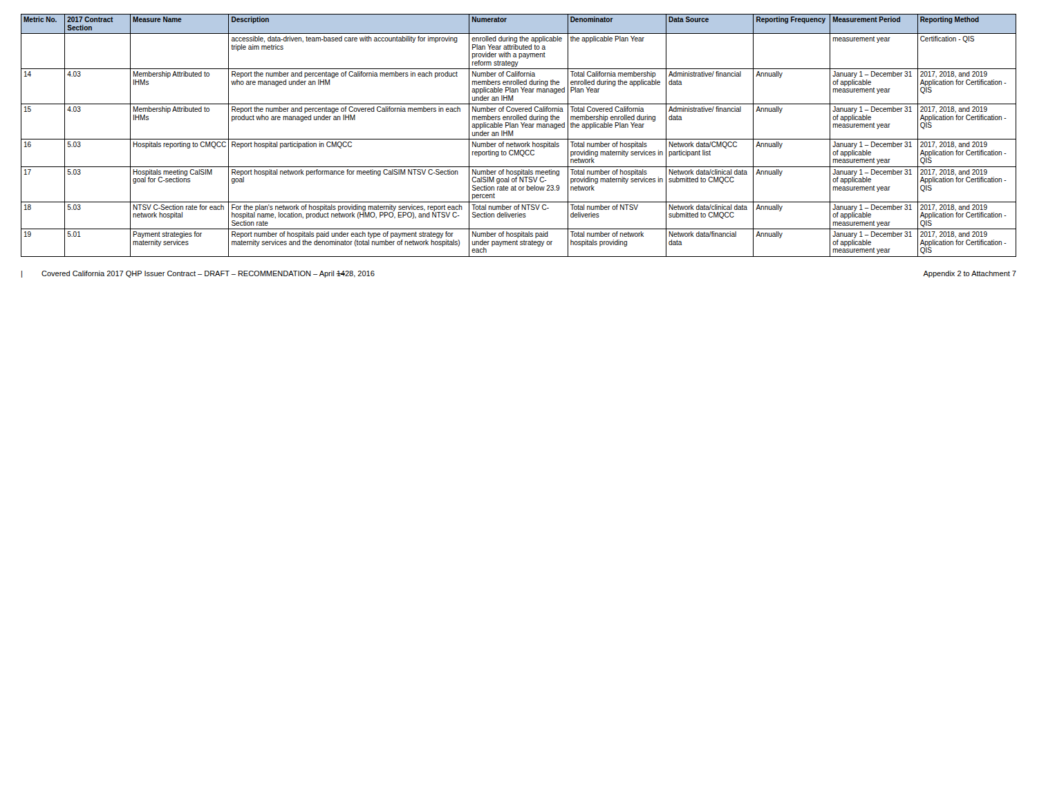| Metric No. | 2017 Contract Section | Measure Name | Description | Numerator | Denominator | Data Source | Reporting Frequency | Measurement Period | Reporting Method |
| --- | --- | --- | --- | --- | --- | --- | --- | --- | --- |
| | | | accessible, data-driven, team-based care with accountability for improving triple aim metrics | enrolled during the applicable Plan Year attributed to a provider with a payment reform strategy | the applicable Plan Year | | | measurement year | Certification - QIS |
| 14 | 4.03 | Membership Attributed to IHMs | Report the number and percentage of California members in each product who are managed under an IHM | Number of California members enrolled during the applicable Plan Year managed under an IHM | Total California membership enrolled during the applicable Plan Year | Administrative/ financial data | Annually | January 1 – December 31 of applicable measurement year | 2017, 2018, and 2019 Application for Certification - QIS |
| 15 | 4.03 | Membership Attributed to IHMs | Report the number and percentage of Covered California members in each product who are managed under an IHM | Number of Covered California members enrolled during the applicable Plan Year managed under an IHM | Total Covered California membership enrolled during the applicable Plan Year | Administrative/ financial data | Annually | January 1 – December 31 of applicable measurement year | 2017, 2018, and 2019 Application for Certification - QIS |
| 16 | 5.03 | Hospitals reporting to CMQCC | Report hospital participation in CMQCC | Number of network hospitals reporting to CMQCC | Total number of hospitals providing maternity services in network | Network data/CMQCC participant list | Annually | January 1 – December 31 of applicable measurement year | 2017, 2018, and 2019 Application for Certification - QIS |
| 17 | 5.03 | Hospitals meeting CalSIM goal for C-sections | Report hospital network performance for meeting CalSIM NTSV C-Section goal | Number of hospitals meeting CalSIM goal of NTSV C-Section rate at or below 23.9 percent | Total number of hospitals providing maternity services in network | Network data/clinical data submitted to CMQCC | Annually | January 1 – December 31 of applicable measurement year | 2017, 2018, and 2019 Application for Certification - QIS |
| 18 | 5.03 | NTSV C-Section rate for each network hospital | For the plan's network of hospitals providing maternity services, report each hospital name, location, product network (HMO, PPO, EPO), and NTSV C-Section rate | Total number of NTSV C-Section deliveries | Total number of NTSV deliveries | Network data/clinical data submitted to CMQCC | Annually | January 1 – December 31 of applicable measurement year | 2017, 2018, and 2019 Application for Certification - QIS |
| 19 | 5.01 | Payment strategies for maternity services | Report number of hospitals paid under each type of payment strategy for maternity services and the denominator (total number of network hospitals) | Number of hospitals paid under payment strategy or each | Total number of network hospitals providing | Network data/financial data | Annually | January 1 – December 31 of applicable measurement year | 2017, 2018, and 2019 Application for Certification - QIS |
Covered California 2017 QHP Issuer Contract – DRAFT – RECOMMENDATION – April 1428, 2016
Appendix 2 to Attachment 7